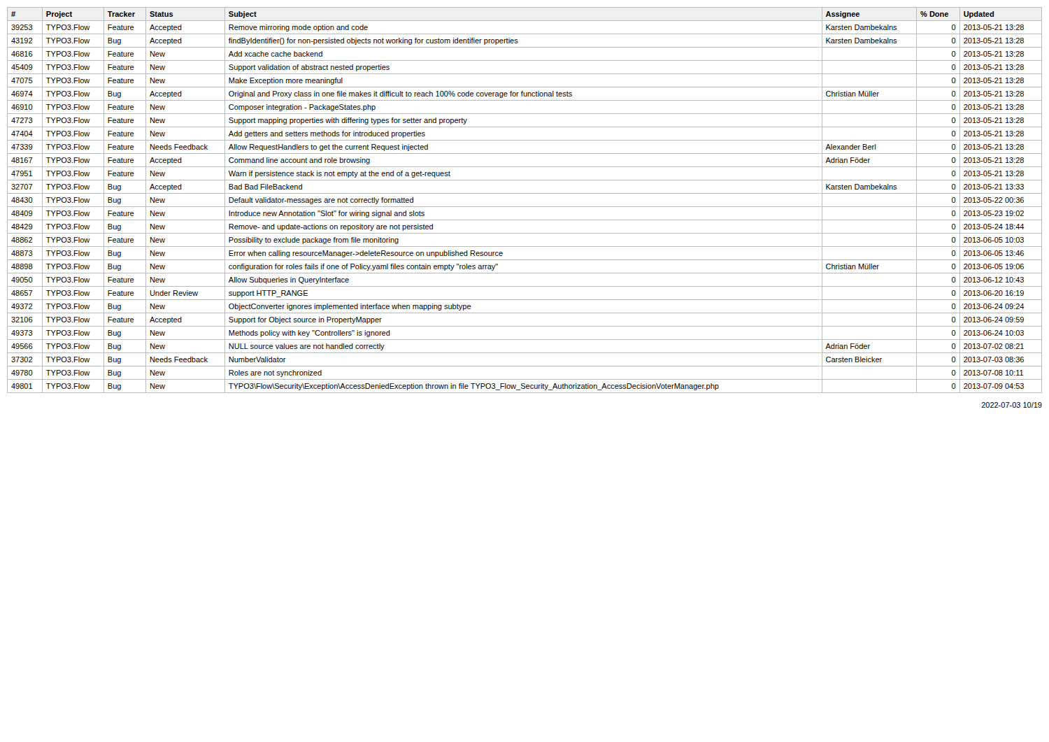| # | Project | Tracker | Status | Subject | Assignee | % Done | Updated |
| --- | --- | --- | --- | --- | --- | --- | --- |
| 39253 | TYPO3.Flow | Feature | Accepted | Remove mirroring mode option and code | Karsten Dambekalns | 0 | 2013-05-21 13:28 |
| 43192 | TYPO3.Flow | Bug | Accepted | findByIdentifier() for non-persisted objects not working for custom identifier properties | Karsten Dambekalns | 0 | 2013-05-21 13:28 |
| 46816 | TYPO3.Flow | Feature | New | Add xcache cache backend | | 0 | 2013-05-21 13:28 |
| 45409 | TYPO3.Flow | Feature | New | Support validation of abstract nested properties | | 0 | 2013-05-21 13:28 |
| 47075 | TYPO3.Flow | Feature | New | Make Exception more meaningful | | 0 | 2013-05-21 13:28 |
| 46974 | TYPO3.Flow | Bug | Accepted | Original and Proxy class in one file makes it difficult to reach 100% code coverage for functional tests | Christian Müller | 0 | 2013-05-21 13:28 |
| 46910 | TYPO3.Flow | Feature | New | Composer integration - PackageStates.php | | 0 | 2013-05-21 13:28 |
| 47273 | TYPO3.Flow | Feature | New | Support mapping properties with differing types for setter and property | | 0 | 2013-05-21 13:28 |
| 47404 | TYPO3.Flow | Feature | New | Add getters and setters methods for introduced properties | | 0 | 2013-05-21 13:28 |
| 47339 | TYPO3.Flow | Feature | Needs Feedback | Allow RequestHandlers to get the current Request injected | Alexander Berl | 0 | 2013-05-21 13:28 |
| 48167 | TYPO3.Flow | Feature | Accepted | Command line account and role browsing | Adrian Föder | 0 | 2013-05-21 13:28 |
| 47951 | TYPO3.Flow | Feature | New | Warn if persistence stack is not empty at the end of a get-request | | 0 | 2013-05-21 13:28 |
| 32707 | TYPO3.Flow | Bug | Accepted | Bad Bad FileBackend | Karsten Dambekalns | 0 | 2013-05-21 13:33 |
| 48430 | TYPO3.Flow | Bug | New | Default validator-messages are not correctly formatted | | 0 | 2013-05-22 00:36 |
| 48409 | TYPO3.Flow | Feature | New | Introduce new Annotation "Slot" for wiring signal and slots | | 0 | 2013-05-23 19:02 |
| 48429 | TYPO3.Flow | Bug | New | Remove- and update-actions on repository are not persisted | | 0 | 2013-05-24 18:44 |
| 48862 | TYPO3.Flow | Feature | New | Possibility to exclude package from file monitoring | | 0 | 2013-06-05 10:03 |
| 48873 | TYPO3.Flow | Bug | New | Error when calling resourceManager->deleteResource on unpublished Resource | | 0 | 2013-06-05 13:46 |
| 48898 | TYPO3.Flow | Bug | New | configuration for roles fails if one of Policy.yaml files contain empty "roles array" | Christian Müller | 0 | 2013-06-05 19:06 |
| 49050 | TYPO3.Flow | Feature | New | Allow Subqueries in QueryInterface | | 0 | 2013-06-12 10:43 |
| 48657 | TYPO3.Flow | Feature | Under Review | support HTTP_RANGE | | 0 | 2013-06-20 16:19 |
| 49372 | TYPO3.Flow | Bug | New | ObjectConverter ignores implemented interface when mapping subtype | | 0 | 2013-06-24 09:24 |
| 32106 | TYPO3.Flow | Feature | Accepted | Support for Object source in PropertyMapper | | 0 | 2013-06-24 09:59 |
| 49373 | TYPO3.Flow | Bug | New | Methods policy with key "Controllers" is ignored | | 0 | 2013-06-24 10:03 |
| 49566 | TYPO3.Flow | Bug | New | NULL source values are not handled correctly | Adrian Föder | 0 | 2013-07-02 08:21 |
| 37302 | TYPO3.Flow | Bug | Needs Feedback | NumberValidator | Carsten Bleicker | 0 | 2013-07-03 08:36 |
| 49780 | TYPO3.Flow | Bug | New | Roles are not synchronized | | 0 | 2013-07-08 10:11 |
| 49801 | TYPO3.Flow | Bug | New | TYPO3\Flow\Security\Exception\AccessDeniedException thrown in file TYPO3_Flow_Security_Authorization_AccessDecisionVoterManager.php | | 0 | 2013-07-09 04:53 |
2022-07-03 10/19